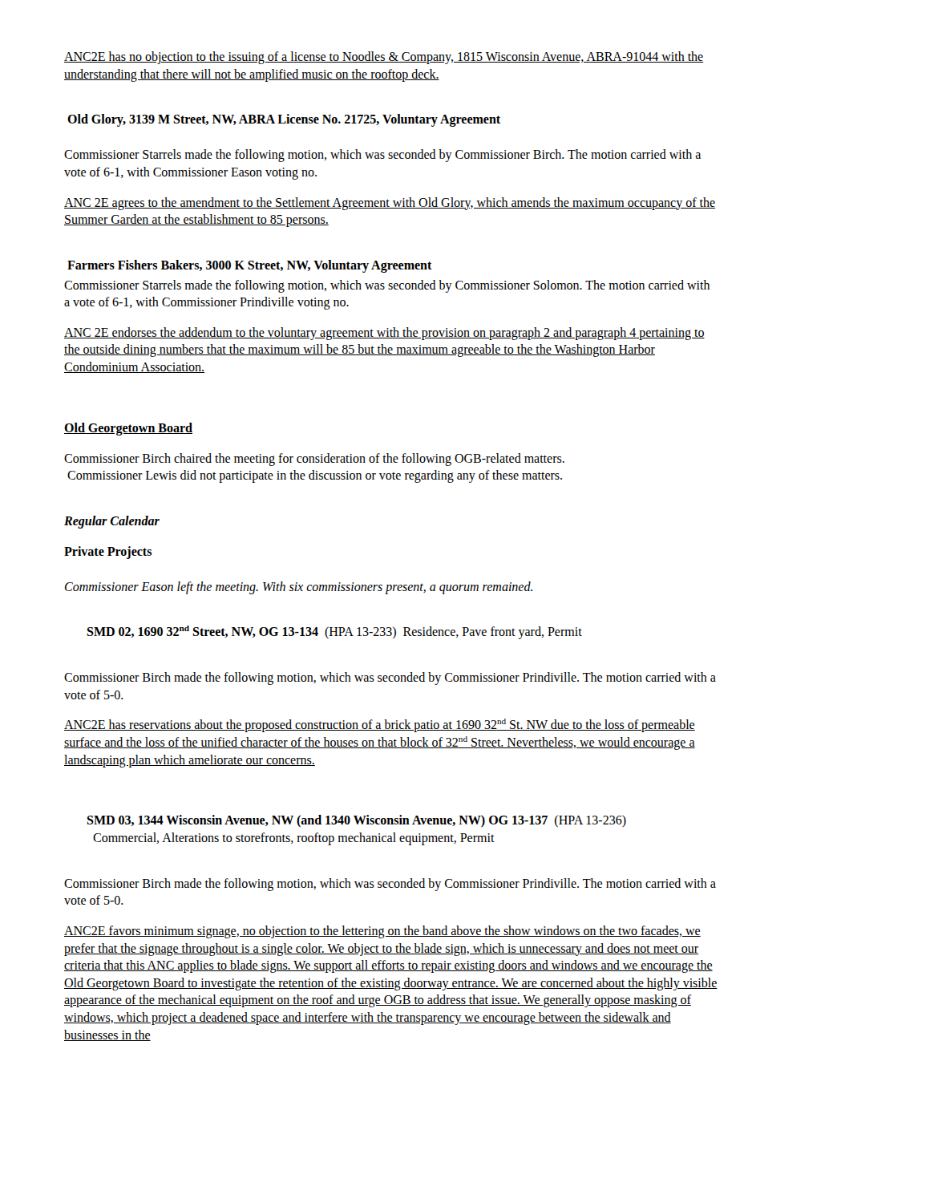ANC2E has no objection to the issuing of a license to Noodles & Company, 1815 Wisconsin Avenue, ABRA-91044 with the understanding that there will not be amplified music on the rooftop deck.
Old Glory, 3139 M Street, NW, ABRA License No. 21725, Voluntary Agreement
Commissioner Starrels made the following motion, which was seconded by Commissioner Birch. The motion carried with a vote of 6-1, with Commissioner Eason voting no.
ANC 2E agrees to the amendment to the Settlement Agreement with Old Glory, which amends the maximum occupancy of the Summer Garden at the establishment to 85 persons.
Farmers Fishers Bakers, 3000 K Street, NW, Voluntary Agreement
Commissioner Starrels made the following motion, which was seconded by Commissioner Solomon. The motion carried with a vote of 6-1, with Commissioner Prindiville voting no.
ANC 2E endorses the addendum to the voluntary agreement with the provision on paragraph 2 and paragraph 4 pertaining to the outside dining numbers that the maximum will be 85 but the maximum agreeable to the the Washington Harbor Condominium Association.
Old Georgetown Board
Commissioner Birch chaired the meeting for consideration of the following OGB-related matters.
Commissioner Lewis did not participate in the discussion or vote regarding any of these matters.
Regular Calendar
Private Projects
Commissioner Eason left the meeting. With six commissioners present, a quorum remained.
SMD 02, 1690 32nd Street, NW, OG 13-134 (HPA 13-233) Residence, Pave front yard, Permit
Commissioner Birch made the following motion, which was seconded by Commissioner Prindiville. The motion carried with a vote of 5-0.
ANC2E has reservations about the proposed construction of a brick patio at 1690 32nd St. NW due to the loss of permeable surface and the loss of the unified character of the houses on that block of 32nd Street. Nevertheless, we would encourage a landscaping plan which ameliorate our concerns.
SMD 03, 1344 Wisconsin Avenue, NW (and 1340 Wisconsin Avenue, NW) OG 13-137 (HPA 13-236)
Commercial, Alterations to storefronts, rooftop mechanical equipment, Permit
Commissioner Birch made the following motion, which was seconded by Commissioner Prindiville. The motion carried with a vote of 5-0.
ANC2E favors minimum signage, no objection to the lettering on the band above the show windows on the two facades, we prefer that the signage throughout is a single color. We object to the blade sign, which is unnecessary and does not meet our criteria that this ANC applies to blade signs. We support all efforts to repair existing doors and windows and we encourage the Old Georgetown Board to investigate the retention of the existing doorway entrance. We are concerned about the highly visible appearance of the mechanical equipment on the roof and urge OGB to address that issue. We generally oppose masking of windows, which project a deadened space and interfere with the transparency we encourage between the sidewalk and businesses in the